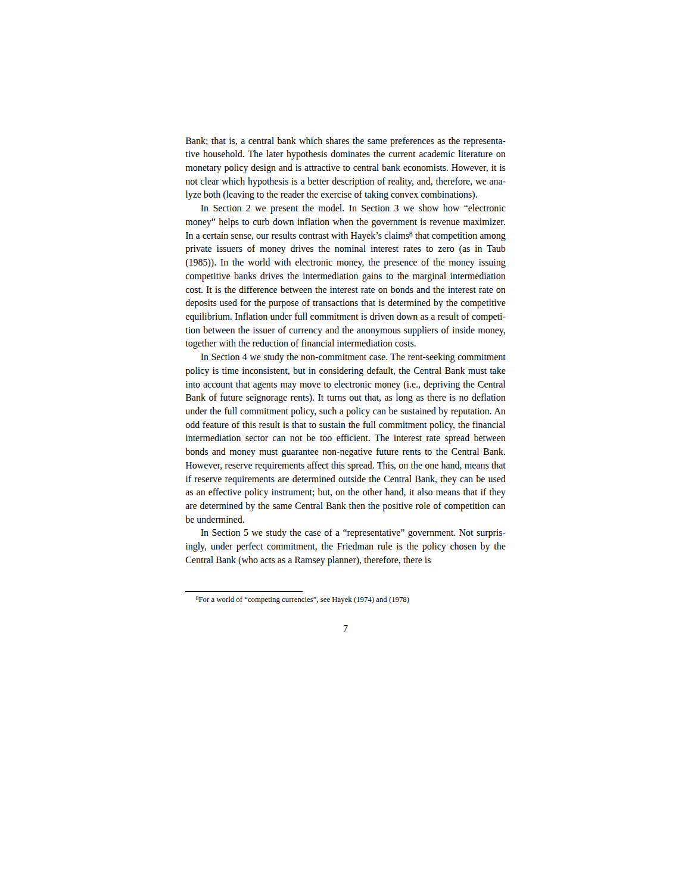Bank; that is, a central bank which shares the same preferences as the representative household. The later hypothesis dominates the current academic literature on monetary policy design and is attractive to central bank economists. However, it is not clear which hypothesis is a better description of reality, and, therefore, we analyze both (leaving to the reader the exercise of taking convex combinations).
In Section 2 we present the model. In Section 3 we show how “electronic money” helps to curb down inflation when the government is revenue maximizer. In a certain sense, our results contrast with Hayek’s claims8 that competition among private issuers of money drives the nominal interest rates to zero (as in Taub (1985)). In the world with electronic money, the presence of the money issuing competitive banks drives the intermediation gains to the marginal intermediation cost. It is the difference between the interest rate on bonds and the interest rate on deposits used for the purpose of transactions that is determined by the competitive equilibrium. Inflation under full commitment is driven down as a result of competition between the issuer of currency and the anonymous suppliers of inside money, together with the reduction of financial intermediation costs.
In Section 4 we study the non-commitment case. The rent-seeking commitment policy is time inconsistent, but in considering default, the Central Bank must take into account that agents may move to electronic money (i.e., depriving the Central Bank of future seignorage rents). It turns out that, as long as there is no deflation under the full commitment policy, such a policy can be sustained by reputation. An odd feature of this result is that to sustain the full commitment policy, the financial intermediation sector can not be too efficient. The interest rate spread between bonds and money must guarantee non-negative future rents to the Central Bank. However, reserve requirements affect this spread. This, on the one hand, means that if reserve requirements are determined outside the Central Bank, they can be used as an effective policy instrument; but, on the other hand, it also means that if they are determined by the same Central Bank then the positive role of competition can be undermined.
In Section 5 we study the case of a “representative” government. Not surprisingly, under perfect commitment, the Friedman rule is the policy chosen by the Central Bank (who acts as a Ramsey planner), therefore, there is
8For a world of “competing currencies”, see Hayek (1974) and (1978)
7